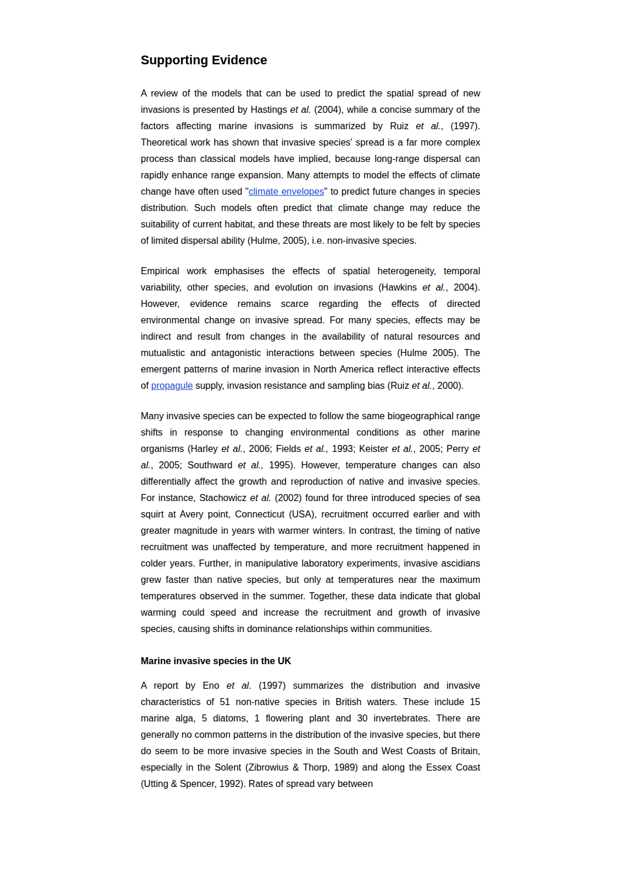Supporting Evidence
A review of the models that can be used to predict the spatial spread of new invasions is presented by Hastings et al. (2004), while a concise summary of the factors affecting marine invasions is summarized by Ruiz et al., (1997). Theoretical work has shown that invasive species' spread is a far more complex process than classical models have implied, because long-range dispersal can rapidly enhance range expansion. Many attempts to model the effects of climate change have often used "climate envelopes" to predict future changes in species distribution. Such models often predict that climate change may reduce the suitability of current habitat, and these threats are most likely to be felt by species of limited dispersal ability (Hulme, 2005), i.e. non-invasive species.
Empirical work emphasises the effects of spatial heterogeneity, temporal variability, other species, and evolution on invasions (Hawkins et al., 2004). However, evidence remains scarce regarding the effects of directed environmental change on invasive spread. For many species, effects may be indirect and result from changes in the availability of natural resources and mutualistic and antagonistic interactions between species (Hulme 2005). The emergent patterns of marine invasion in North America reflect interactive effects of propagule supply, invasion resistance and sampling bias (Ruiz et al., 2000).
Many invasive species can be expected to follow the same biogeographical range shifts in response to changing environmental conditions as other marine organisms (Harley et al., 2006; Fields et al., 1993; Keister et al., 2005; Perry et al., 2005; Southward et al., 1995). However, temperature changes can also differentially affect the growth and reproduction of native and invasive species. For instance, Stachowicz et al. (2002) found for three introduced species of sea squirt at Avery point, Connecticut (USA), recruitment occurred earlier and with greater magnitude in years with warmer winters. In contrast, the timing of native recruitment was unaffected by temperature, and more recruitment happened in colder years. Further, in manipulative laboratory experiments, invasive ascidians grew faster than native species, but only at temperatures near the maximum temperatures observed in the summer. Together, these data indicate that global warming could speed and increase the recruitment and growth of invasive species, causing shifts in dominance relationships within communities.
Marine invasive species in the UK
A report by Eno et al. (1997) summarizes the distribution and invasive characteristics of 51 non-native species in British waters. These include 15 marine alga, 5 diatoms, 1 flowering plant and 30 invertebrates. There are generally no common patterns in the distribution of the invasive species, but there do seem to be more invasive species in the South and West Coasts of Britain, especially in the Solent (Zibrowius & Thorp, 1989) and along the Essex Coast (Utting & Spencer, 1992). Rates of spread vary between